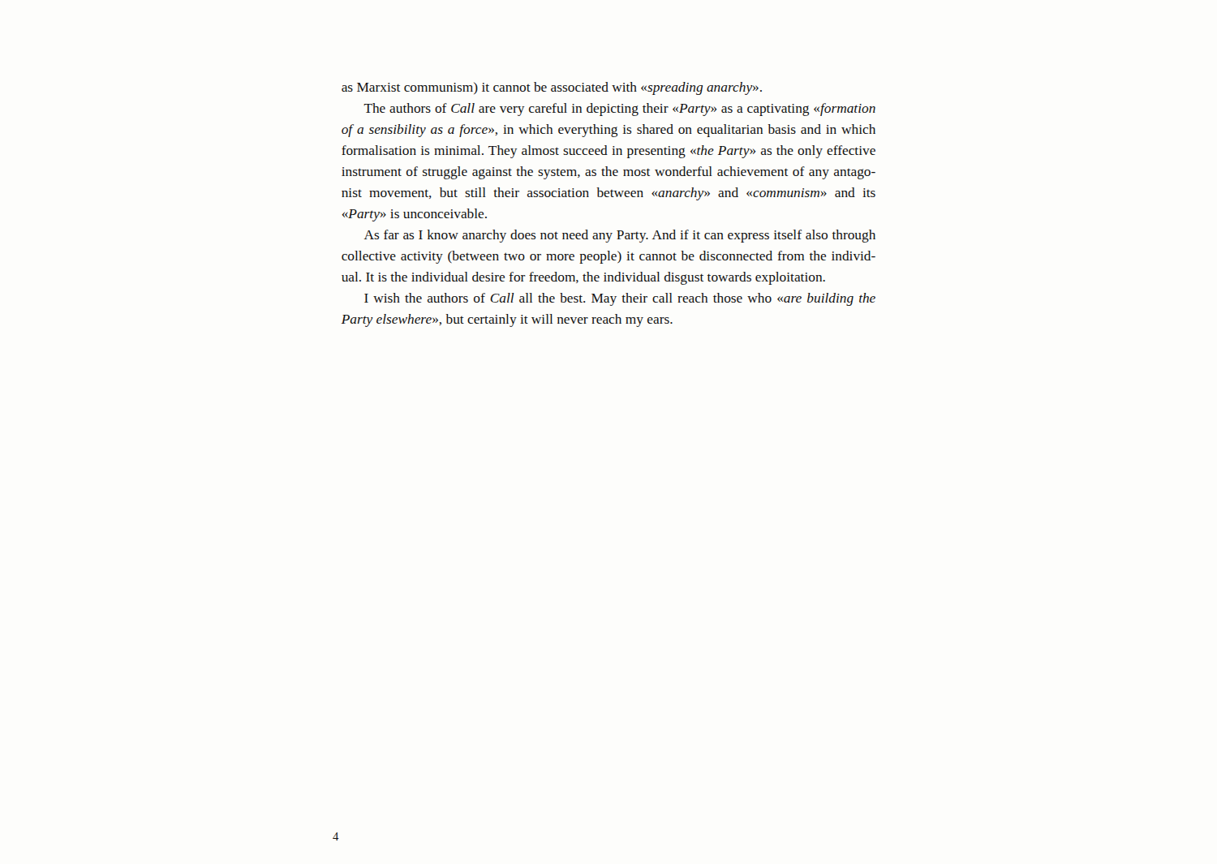as Marxist communism) it cannot be associated with «spreading anarchy».
The authors of Call are very careful in depicting their «Party» as a captivating «formation of a sensibility as a force», in which everything is shared on equalitarian basis and in which formalisation is minimal. They almost succeed in presenting «the Party» as the only effective instrument of struggle against the system, as the most wonderful achievement of any antagonist movement, but still their association between «anarchy» and «communism» and its «Party» is unconceivable.
As far as I know anarchy does not need any Party. And if it can express itself also through collective activity (between two or more people) it cannot be disconnected from the individual. It is the individual desire for freedom, the individual disgust towards exploitation.
I wish the authors of Call all the best. May their call reach those who «are building the Party elsewhere», but certainly it will never reach my ears.
4